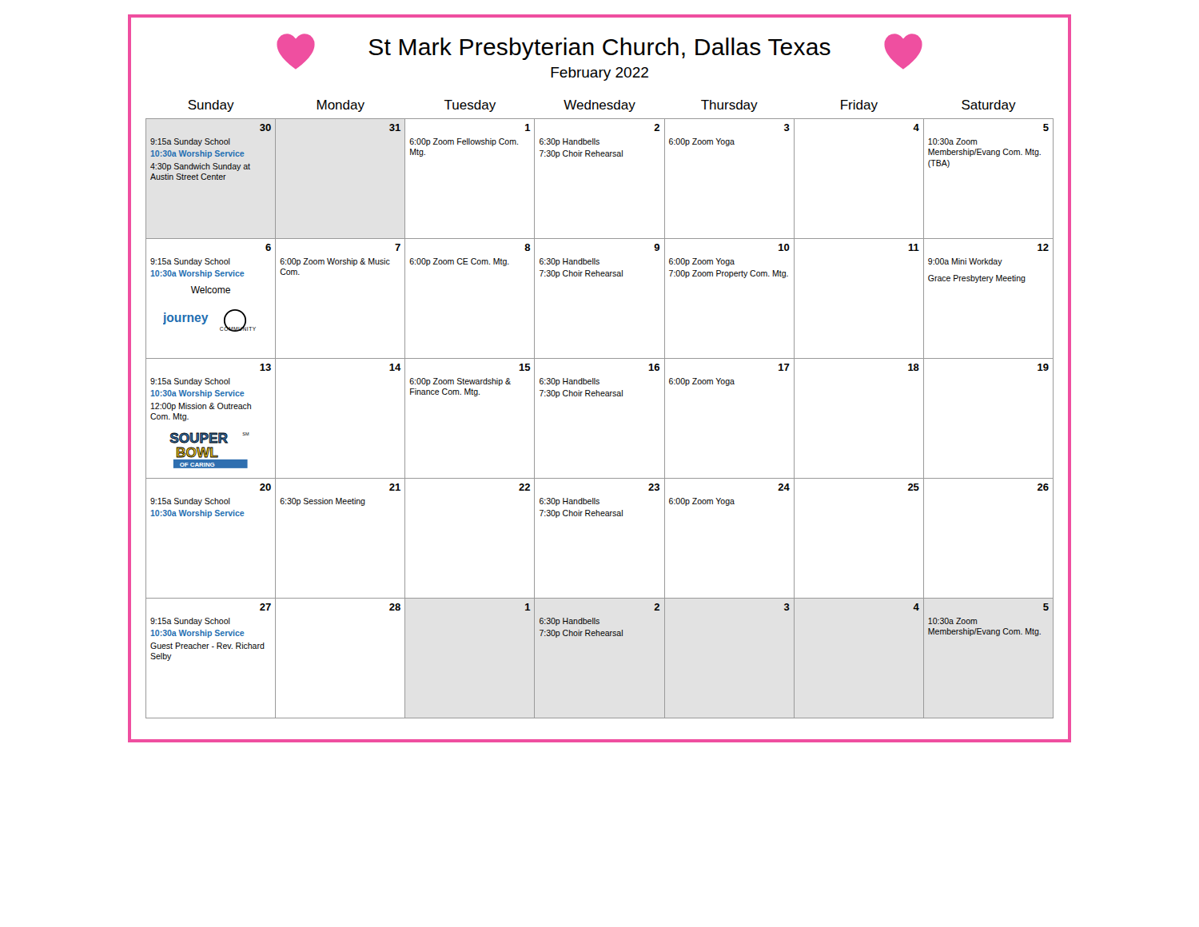St Mark Presbyterian Church, Dallas Texas
February 2022
| Sunday | Monday | Tuesday | Wednesday | Thursday | Friday | Saturday |
| --- | --- | --- | --- | --- | --- | --- |
| 30 9:15a Sunday School 10:30a Worship Service 4:30p Sandwich Sunday at Austin Street Center | 31 | 1 6:00p Zoom Fellowship Com. Mtg. | 2 6:30p Handbells 7:30p Choir Rehearsal | 3 6:00p Zoom Yoga | 4 | 5 10:30a Zoom Membership/Evang Com. Mtg. (TBA) |
| 6 9:15a Sunday School 10:30a Worship Service Welcome journey COMMUNITY | 7 6:00p Zoom Worship & Music Com. | 8 6:00p Zoom CE Com. Mtg. | 9 6:30p Handbells 7:30p Choir Rehearsal | 10 6:00p Zoom Yoga 7:00p Zoom Property Com. Mtg. | 11 | 12 9:00a Mini Workday Grace Presbytery Meeting |
| 13 9:15a Sunday School 10:30a Worship Service 12:00p Mission & Outreach Com. Mtg. SOUPER BOWL OF CARING SM | 14 | 15 6:00p Zoom Stewardship & Finance Com. Mtg. | 16 6:30p Handbells 7:30p Choir Rehearsal | 17 6:00p Zoom Yoga | 18 | 19 |
| 20 9:15a Sunday School 10:30a Worship Service | 21 6:30p Session Meeting | 22 | 23 6:30p Handbells 7:30p Choir Rehearsal | 24 6:00p Zoom Yoga | 25 | 26 |
| 27 9:15a Sunday School 10:30a Worship Service Guest Preacher - Rev. Richard Selby | 28 | 1 | 2 6:30p Handbells 7:30p Choir Rehearsal | 3 | 4 | 5 10:30a Zoom Membership/Evang Com. Mtg. |